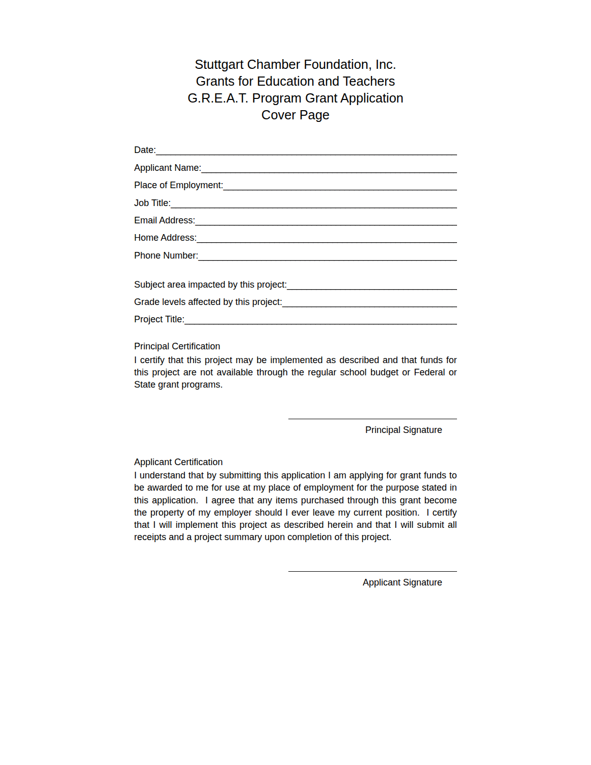Stuttgart Chamber Foundation, Inc.
Grants for Education and Teachers
G.R.E.A.T. Program Grant Application
Cover Page
Date:_______________________________________________________________________________
Applicant Name:_______________________________________________________________________
Place of Employment:_________________________________________________________________
Job Title:____________________________________________________________________________
Email Address:________________________________________________________________________
Home Address:________________________________________________________________________
Phone Number:________________________________________________________________________
Subject area impacted by this project:_________________________________________________
Grade levels affected by this project:_________________________________________________
Project Title:_________________________________________________________________________
Principal Certification
I certify that this project may be implemented as described and that funds for this project are not available through the regular school budget or Federal or State grant programs.
Principal Signature
Applicant Certification
I understand that by submitting this application I am applying for grant funds to be awarded to me for use at my place of employment for the purpose stated in this application. I agree that any items purchased through this grant become the property of my employer should I ever leave my current position. I certify that I will implement this project as described herein and that I will submit all receipts and a project summary upon completion of this project.
Applicant Signature